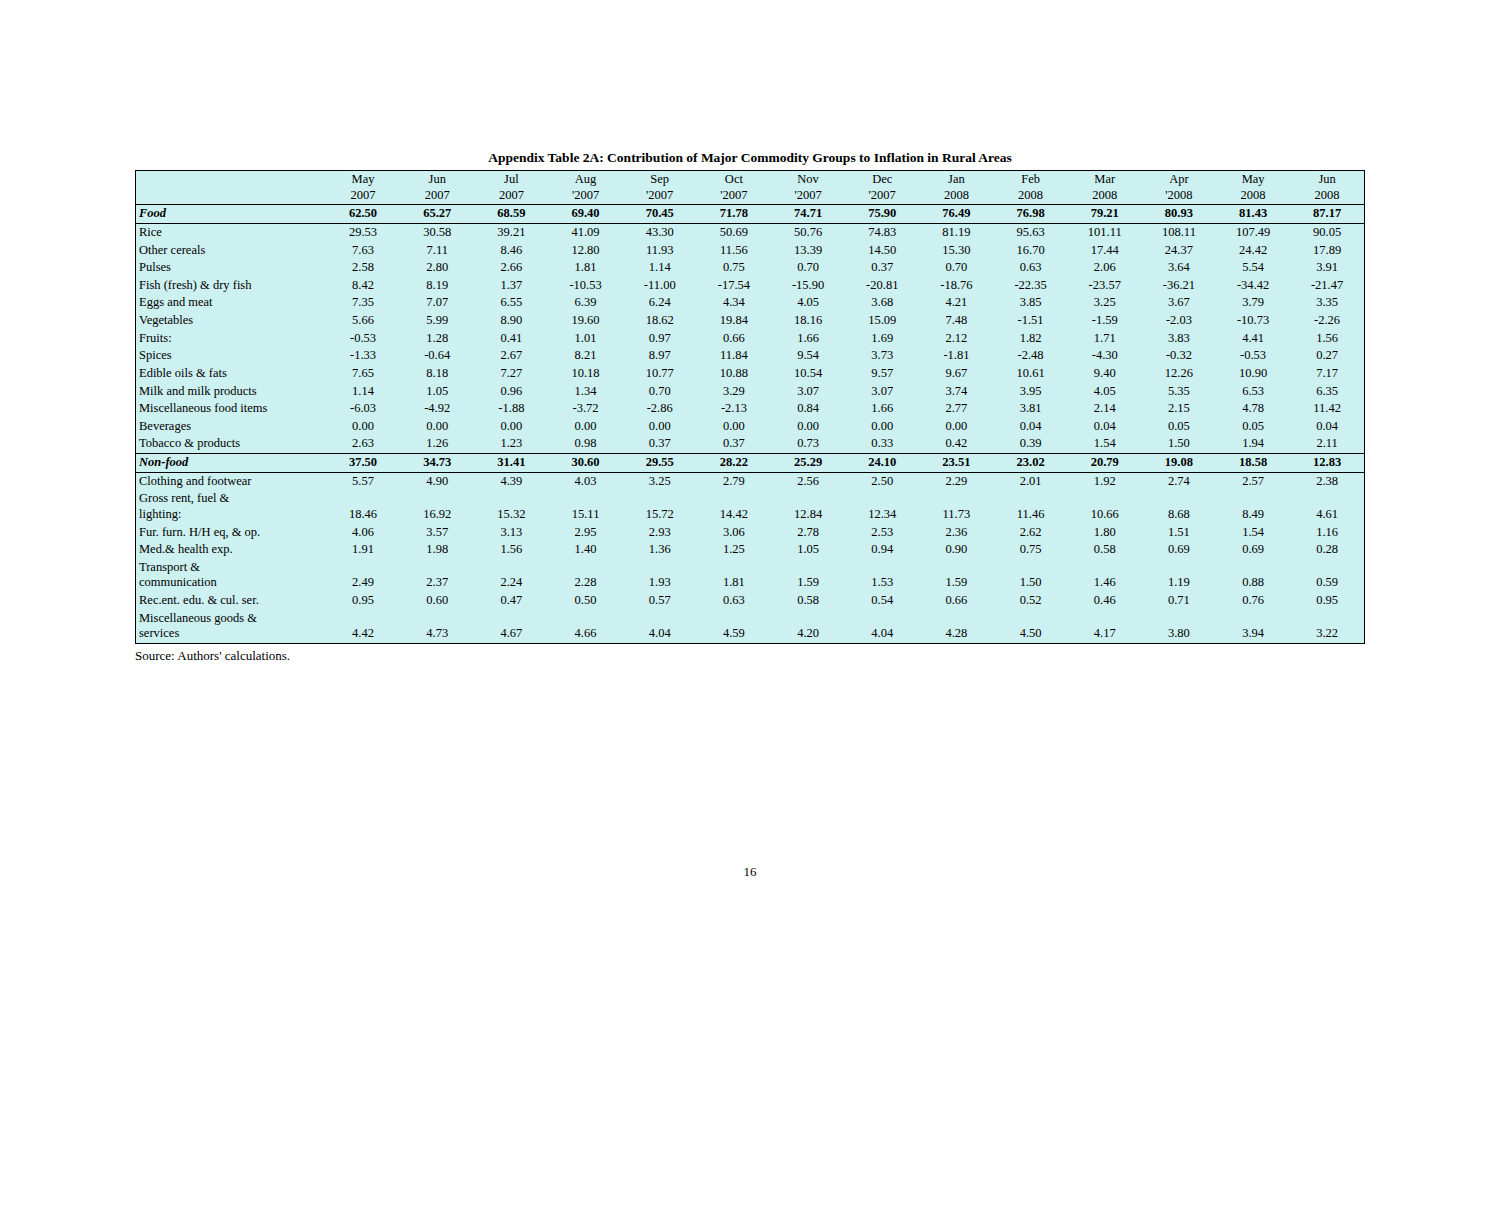Appendix Table 2A: Contribution of Major Commodity Groups to Inflation in Rural Areas
| | May 2007 | Jun 2007 | Jul 2007 | Aug '2007 | Sep '2007 | Oct '2007 | Nov '2007 | Dec '2007 | Jan 2008 | Feb 2008 | Mar 2008 | Apr '2008 | May 2008 | Jun 2008 |
| --- | --- | --- | --- | --- | --- | --- | --- | --- | --- | --- | --- | --- | --- | --- |
| Food | 62.50 | 65.27 | 68.59 | 69.40 | 70.45 | 71.78 | 74.71 | 75.90 | 76.49 | 76.98 | 79.21 | 80.93 | 81.43 | 87.17 |
| Rice | 29.53 | 30.58 | 39.21 | 41.09 | 43.30 | 50.69 | 50.76 | 74.83 | 81.19 | 95.63 | 101.11 | 108.11 | 107.49 | 90.05 |
| Other cereals | 7.63 | 7.11 | 8.46 | 12.80 | 11.93 | 11.56 | 13.39 | 14.50 | 15.30 | 16.70 | 17.44 | 24.37 | 24.42 | 17.89 |
| Pulses | 2.58 | 2.80 | 2.66 | 1.81 | 1.14 | 0.75 | 0.70 | 0.37 | 0.70 | 0.63 | 2.06 | 3.64 | 5.54 | 3.91 |
| Fish (fresh) & dry fish | 8.42 | 8.19 | 1.37 | -10.53 | -11.00 | -17.54 | -15.90 | -20.81 | -18.76 | -22.35 | -23.57 | -36.21 | -34.42 | -21.47 |
| Eggs and meat | 7.35 | 7.07 | 6.55 | 6.39 | 6.24 | 4.34 | 4.05 | 3.68 | 4.21 | 3.85 | 3.25 | 3.67 | 3.79 | 3.35 |
| Vegetables | 5.66 | 5.99 | 8.90 | 19.60 | 18.62 | 19.84 | 18.16 | 15.09 | 7.48 | -1.51 | -1.59 | -2.03 | -10.73 | -2.26 |
| Fruits: | -0.53 | 1.28 | 0.41 | 1.01 | 0.97 | 0.66 | 1.66 | 1.69 | 2.12 | 1.82 | 1.71 | 3.83 | 4.41 | 1.56 |
| Spices | -1.33 | -0.64 | 2.67 | 8.21 | 8.97 | 11.84 | 9.54 | 3.73 | -1.81 | -2.48 | -4.30 | -0.32 | -0.53 | 0.27 |
| Edible oils & fats | 7.65 | 8.18 | 7.27 | 10.18 | 10.77 | 10.88 | 10.54 | 9.57 | 9.67 | 10.61 | 9.40 | 12.26 | 10.90 | 7.17 |
| Milk and milk products | 1.14 | 1.05 | 0.96 | 1.34 | 0.70 | 3.29 | 3.07 | 3.07 | 3.74 | 3.95 | 4.05 | 5.35 | 6.53 | 6.35 |
| Miscellaneous food items | -6.03 | -4.92 | -1.88 | -3.72 | -2.86 | -2.13 | 0.84 | 1.66 | 2.77 | 3.81 | 2.14 | 2.15 | 4.78 | 11.42 |
| Beverages | 0.00 | 0.00 | 0.00 | 0.00 | 0.00 | 0.00 | 0.00 | 0.00 | 0.00 | 0.04 | 0.04 | 0.05 | 0.05 | 0.04 |
| Tobacco & products | 2.63 | 1.26 | 1.23 | 0.98 | 0.37 | 0.37 | 0.73 | 0.33 | 0.42 | 0.39 | 1.54 | 1.50 | 1.94 | 2.11 |
| Non-food | 37.50 | 34.73 | 31.41 | 30.60 | 29.55 | 28.22 | 25.29 | 24.10 | 23.51 | 23.02 | 20.79 | 19.08 | 18.58 | 12.83 |
| Clothing and footwear | 5.57 | 4.90 | 4.39 | 4.03 | 3.25 | 2.79 | 2.56 | 2.50 | 2.29 | 2.01 | 1.92 | 2.74 | 2.57 | 2.38 |
| Gross rent, fuel & lighting: | 18.46 | 16.92 | 15.32 | 15.11 | 15.72 | 14.42 | 12.84 | 12.34 | 11.73 | 11.46 | 10.66 | 8.68 | 8.49 | 4.61 |
| Fur. furn. H/H eq, & op. | 4.06 | 3.57 | 3.13 | 2.95 | 2.93 | 3.06 | 2.78 | 2.53 | 2.36 | 2.62 | 1.80 | 1.51 | 1.54 | 1.16 |
| Med.& health exp. | 1.91 | 1.98 | 1.56 | 1.40 | 1.36 | 1.25 | 1.05 | 0.94 | 0.90 | 0.75 | 0.58 | 0.69 | 0.69 | 0.28 |
| Transport & communication | 2.49 | 2.37 | 2.24 | 2.28 | 1.93 | 1.81 | 1.59 | 1.53 | 1.59 | 1.50 | 1.46 | 1.19 | 0.88 | 0.59 |
| Rec.ent. edu. & cul. ser. | 0.95 | 0.60 | 0.47 | 0.50 | 0.57 | 0.63 | 0.58 | 0.54 | 0.66 | 0.52 | 0.46 | 0.71 | 0.76 | 0.95 |
| Miscellaneous goods & services | 4.42 | 4.73 | 4.67 | 4.66 | 4.04 | 4.59 | 4.20 | 4.04 | 4.28 | 4.50 | 4.17 | 3.80 | 3.94 | 3.22 |
Source: Authors' calculations.
16